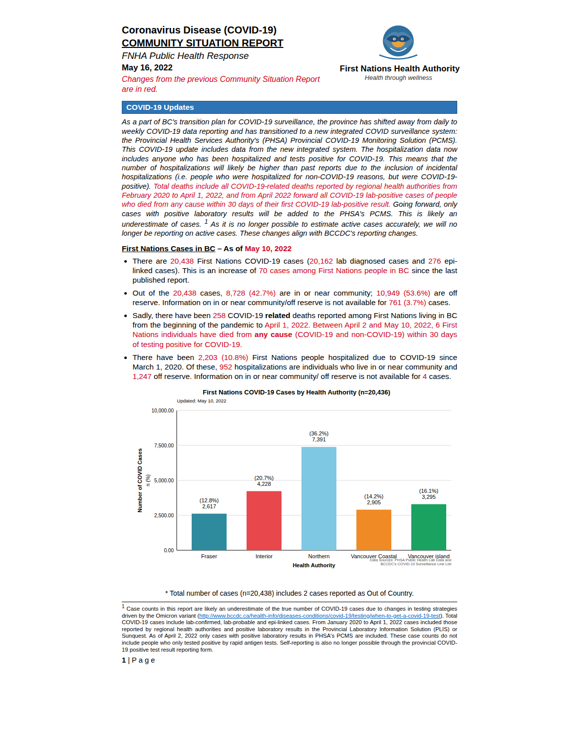Coronavirus Disease (COVID-19)
COMMUNITY SITUATION REPORT
FNHA Public Health Response
May 16, 2022
Changes from the previous Community Situation Report are in red.
First Nations Health Authority
Health through wellness
COVID-19 Updates
As a part of BC's transition plan for COVID-19 surveillance, the province has shifted away from daily to weekly COVID-19 data reporting and has transitioned to a new integrated COVID surveillance system: the Provincial Health Services Authority's (PHSA) Provincial COVID-19 Monitoring Solution (PCMS). This COVID-19 update includes data from the new integrated system. The hospitalization data now includes anyone who has been hospitalized and tests positive for COVID-19. This means that the number of hospitalizations will likely be higher than past reports due to the inclusion of incidental hospitalizations (i.e. people who were hospitalized for non-COVID-19 reasons, but were COVID-19-positive). Total deaths include all COVID-19-related deaths reported by regional health authorities from February 2020 to April 1, 2022, and from April 2022 forward all COVID-19 lab-positive cases of people who died from any cause within 30 days of their first COVID-19 lab-positive result. Going forward, only cases with positive laboratory results will be added to the PHSA's PCMS. This is likely an underestimate of cases. 1 As it is no longer possible to estimate active cases accurately, we will no longer be reporting on active cases. These changes align with BCCDC's reporting changes.
First Nations Cases in BC – As of May 10, 2022
There are 20,438 First Nations COVID-19 cases (20,162 lab diagnosed cases and 276 epi-linked cases). This is an increase of 70 cases among First Nations people in BC since the last published report.
Out of the 20,438 cases, 8,728 (42.7%) are in or near community; 10,949 (53.6%) are off reserve. Information on in or near community/off reserve is not available for 761 (3.7%) cases.
Sadly, there have been 258 COVID-19 related deaths reported among First Nations living in BC from the beginning of the pandemic to April 1, 2022. Between April 2 and May 10, 2022, 6 First Nations individuals have died from any cause (COVID-19 and non-COVID-19) within 30 days of testing positive for COVID-19.
There have been 2,203 (10.8%) First Nations people hospitalized due to COVID-19 since March 1, 2020. Of these, 952 hospitalizations are individuals who live in or near community and 1,247 off reserve. Information on in or near community/ off reserve is not available for 4 cases.
First Nations COVID-19 Cases by Health Authority (n=20,436) Updated: May 10, 2022 10,000.00 7,500.00 5,000.00 2,500.00 0.00 Number of COVID Cases n (%) 2,617 (12.8%) 4,228 (20.7%) 7,391 (36.2%) 2,905 (14.2%) 3,295 (16.1%) Fraser Interior Northern Vancouver Coastal Vancouver island Health Authority Data Sources: PHSA Public Health Lab Data and BCCDC's COVID-19 Surveillance Line List
* Total number of cases (n=20,438) includes 2 cases reported as Out of Country.
1 Case counts in this report are likely an underestimate of the true number of COVID-19 cases due to changes in testing strategies driven by the Omicron variant (http://www.bccdc.ca/health-info/diseases-conditions/covid-19/testing/when-to-get-a-covid-19-test). Total COVID-19 cases include lab-confirmed, lab-probable and epi-linked cases. From January 2020 to April 1, 2022 cases included those reported by regional health authorities and positive laboratory results in the Provincial Laboratory Information Solution (PLIS) or Sunquest. As of April 2, 2022 only cases with positive laboratory results in PHSA's PCMS are included. These case counts do not include people who only tested positive by rapid antigen tests. Self-reporting is also no longer possible through the provincial COVID-19 positive test result reporting form.
1 | P a g e